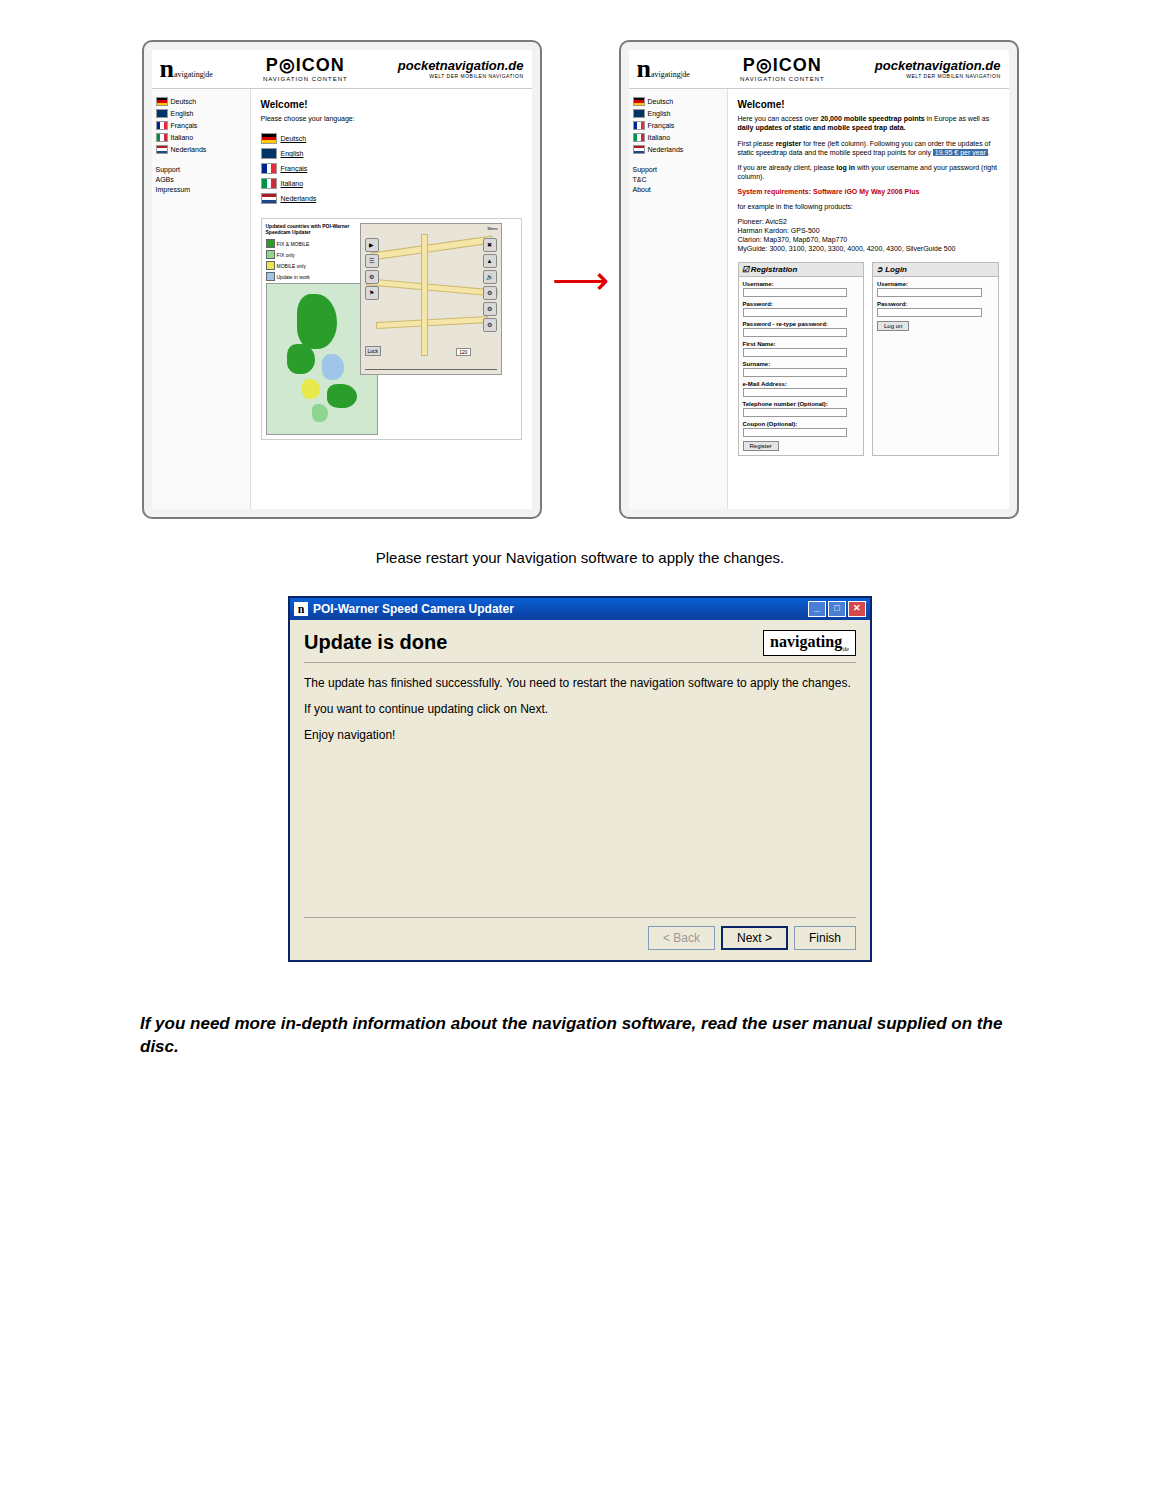navigating|de
P◎ICON
NAVIGATION CONTENT
pocketnavigation.de
WELT DER MOBILEN NAVIGATION
Deutsch
English
Français
Italiano
Nederlands
Support
AGBs
Impressum
Welcome!
Please choose your language:
Deutsch
English
Français
Italiano
Nederlands
Updated countries with POI-Warner Speedcam Updater
FIX & MOBILE
FIX only
MOBILE only
Update in work
Menu
▶
☰
⚙
⚑
✖
▲
🔊
⚙
⚙
⚙
Lock
120
⟶
navigating|de
P◎ICON
NAVIGATION CONTENT
pocketnavigation.de
WELT DER MOBILEN NAVIGATION
Deutsch
English
Français
Italiano
Nederlands
Support
T&C
About
Welcome!
Here you can access over 20,000 mobile speedtrap points in Europe as well as daily updates of static and mobile speed trap data.
First please register for free (left column). Following you can order the updates of static speedtrap data and the mobile speed trap points for only 19,95 € per year.
If you are already client, please log in with your username and your password (right column).
System requirements: Software iGO My Way 2006 Plus
for example in the following products:
Pioneer: AvicS2
Harman Kardon: GPS-500
Clarion: Map370, Map670, Map770
MyGuide: 3000, 3100, 3200, 3300, 4000, 4200, 4300, SilverGuide 500
☑ Registration
Username:
Password:
Password - re-type password:
First Name:
Surname:
e-Mail Address:
Telephone number (Optional):
Coupon (Optional):
Register
➲ Login
Username:
Password:
Log on
Please restart your Navigation software to apply the changes.
n POI-Warner Speed Camera Updater
_ □ ✕
Update is done
navigating|de
The update has finished successfully. You need to restart the navigation software to apply the changes.
If you want to continue updating click on Next.
Enjoy navigation!
< Back Next > Finish
If you need more in-depth information about the navigation software, read the user manual supplied on the disc.